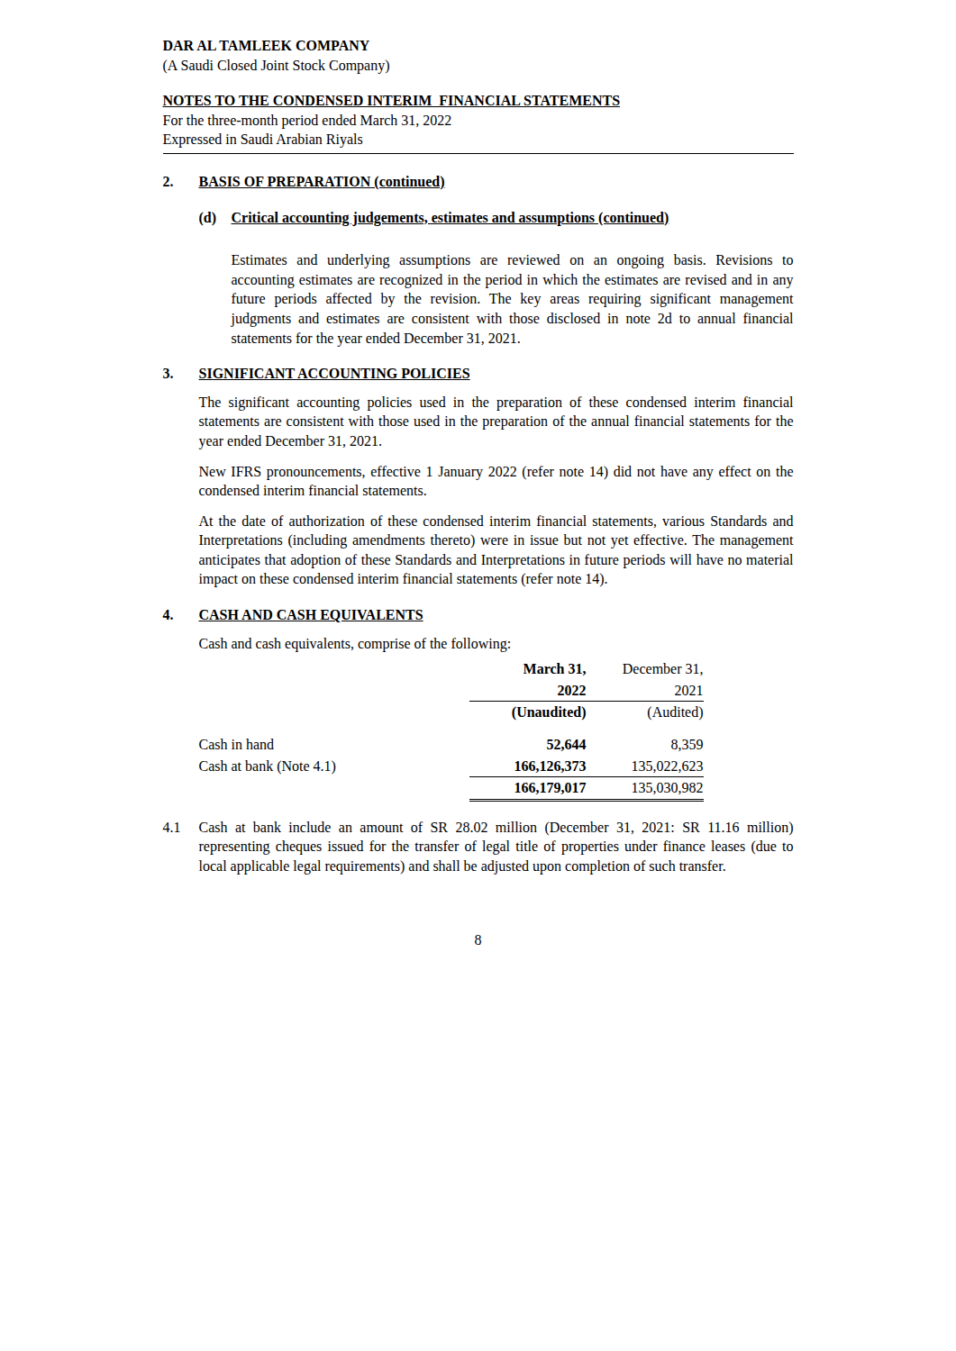DAR AL TAMLEEK COMPANY
(A Saudi Closed Joint Stock Company)
NOTES TO THE CONDENSED INTERIM FINANCIAL STATEMENTS
For the three-month period ended March 31, 2022
Expressed in Saudi Arabian Riyals
2.
BASIS OF PREPARATION (continued)
(d)
Critical accounting judgements, estimates and assumptions (continued)
Estimates and underlying assumptions are reviewed on an ongoing basis. Revisions to accounting estimates are recognized in the period in which the estimates are revised and in any future periods affected by the revision. The key areas requiring significant management judgments and estimates are consistent with those disclosed in note 2d to annual financial statements for the year ended December 31, 2021.
3.
SIGNIFICANT ACCOUNTING POLICIES
The significant accounting policies used in the preparation of these condensed interim financial statements are consistent with those used in the preparation of the annual financial statements for the year ended December 31, 2021.
New IFRS pronouncements, effective 1 January 2022 (refer note 14) did not have any effect on the condensed interim financial statements.
At the date of authorization of these condensed interim financial statements, various Standards and Interpretations (including amendments thereto) were in issue but not yet effective. The management anticipates that adoption of these Standards and Interpretations in future periods will have no material impact on these condensed interim financial statements (refer note 14).
4.
CASH AND CASH EQUIVALENTS
Cash and cash equivalents, comprise of the following:
| | March 31, | December 31, |
| | 2022 | 2021 |
| | (Unaudited) | (Audited) |
| Cash in hand | 52,644 | 8,359 |
| Cash at bank (Note 4.1) | 166,126,373 | 135,022,623 |
| | 166,179,017 | 135,030,982 |
4.1
Cash at bank include an amount of SR 28.02 million (December 31, 2021: SR 11.16 million) representing cheques issued for the transfer of legal title of properties under finance leases (due to local applicable legal requirements) and shall be adjusted upon completion of such transfer.
8